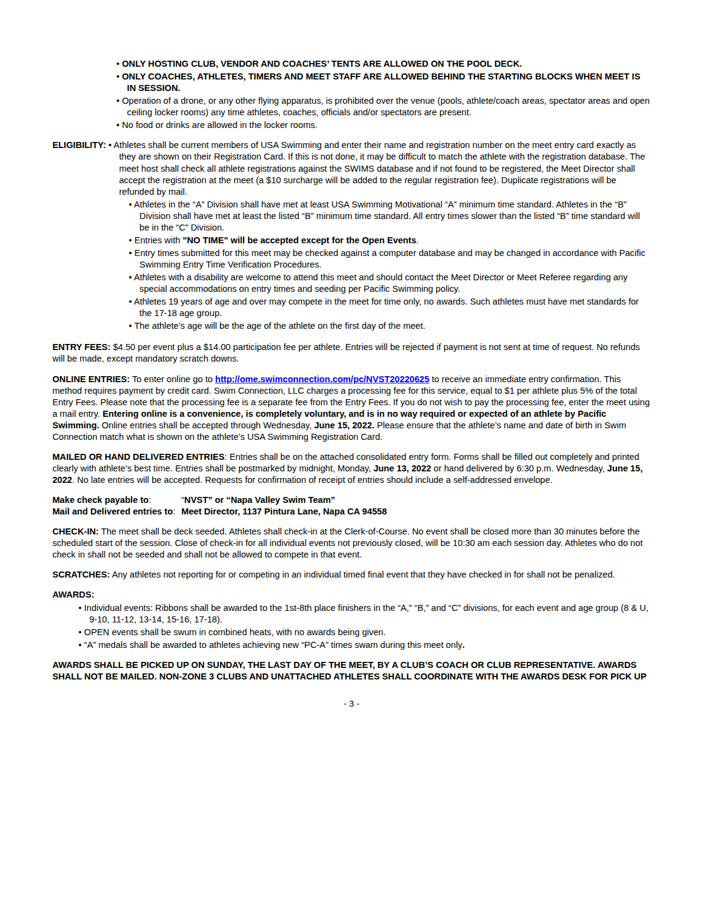ONLY HOSTING CLUB, VENDOR AND COACHES’ TENTS ARE ALLOWED ON THE POOL DECK.
ONLY COACHES, ATHLETES, TIMERS AND MEET STAFF ARE ALLOWED BEHIND THE STARTING BLOCKS WHEN MEET IS IN SESSION.
Operation of a drone, or any other flying apparatus, is prohibited over the venue (pools, athlete/coach areas, spectator areas and open ceiling locker rooms) any time athletes, coaches, officials and/or spectators are present.
No food or drinks are allowed in the locker rooms.
ELIGIBILITY:
Athletes shall be current members of USA Swimming and enter their name and registration number on the meet entry card exactly as they are shown on their Registration Card. If this is not done, it may be difficult to match the athlete with the registration database. The meet host shall check all athlete registrations against the SWIMS database and if not found to be registered, the Meet Director shall accept the registration at the meet (a $10 surcharge will be added to the regular registration fee). Duplicate registrations will be refunded by mail.
Athletes in the “A” Division shall have met at least USA Swimming Motivational “A” minimum time standard. Athletes in the “B” Division shall have met at least the listed “B” minimum time standard. All entry times slower than the listed “B” time standard will be in the “C” Division.
Entries with "NO TIME" will be accepted except for the Open Events.
Entry times submitted for this meet may be checked against a computer database and may be changed in accordance with Pacific Swimming Entry Time Verification Procedures.
Athletes with a disability are welcome to attend this meet and should contact the Meet Director or Meet Referee regarding any special accommodations on entry times and seeding per Pacific Swimming policy.
Athletes 19 years of age and over may compete in the meet for time only, no awards. Such athletes must have met standards for the 17-18 age group.
The athlete’s age will be the age of the athlete on the first day of the meet.
ENTRY FEES: $4.50 per event plus a $14.00 participation fee per athlete. Entries will be rejected if payment is not sent at time of request. No refunds will be made, except mandatory scratch downs.
ONLINE ENTRIES: To enter online go to http://ome.swimconnection.com/pc/NVST20220625 to receive an immediate entry confirmation. This method requires payment by credit card. Swim Connection, LLC charges a processing fee for this service, equal to $1 per athlete plus 5% of the total Entry Fees. Please note that the processing fee is a separate fee from the Entry Fees. If you do not wish to pay the processing fee, enter the meet using a mail entry. Entering online is a convenience, is completely voluntary, and is in no way required or expected of an athlete by Pacific Swimming. Online entries shall be accepted through Wednesday, June 15, 2022. Please ensure that the athlete’s name and date of birth in Swim Connection match what is shown on the athlete’s USA Swimming Registration Card.
MAILED OR HAND DELIVERED ENTRIES: Entries shall be on the attached consolidated entry form. Forms shall be filled out completely and printed clearly with athlete’s best time. Entries shall be postmarked by midnight, Monday, June 13, 2022 or hand delivered by 6:30 p.m. Wednesday, June 15, 2022. No late entries will be accepted. Requests for confirmation of receipt of entries should include a self-addressed envelope.
| Make check payable to : | “ NVST” or “Napa Valley Swim Team” |
| Mail and Delivered entries to : | Meet Director, 1137 Pintura Lane, Napa CA 94558 |
CHECK-IN: The meet shall be deck seeded. Athletes shall check-in at the Clerk-of-Course. No event shall be closed more than 30 minutes before the scheduled start of the session. Close of check-in for all individual events not previously closed, will be 10:30 am each session day. Athletes who do not check in shall not be seeded and shall not be allowed to compete in that event.
SCRATCHES: Any athletes not reporting for or competing in an individual timed final event that they have checked in for shall not be penalized.
AWARDS:
Individual events: Ribbons shall be awarded to the 1st-8th place finishers in the “A,” “B,” and “C” divisions, for each event and age group (8 & U, 9-10, 11-12, 13-14, 15-16, 17-18).
OPEN events shall be swum in combined heats, with no awards being given.
“A” medals shall be awarded to athletes achieving new “PC-A” times swam during this meet only.
AWARDS SHALL BE PICKED UP ON SUNDAY, THE LAST DAY OF THE MEET, BY A CLUB’S COACH OR CLUB REPRESENTATIVE. AWARDS SHALL NOT BE MAILED. NON-ZONE 3 CLUBS AND UNATTACHED ATHLETES SHALL COORDINATE WITH THE AWARDS DESK FOR PICK UP
- 3 -